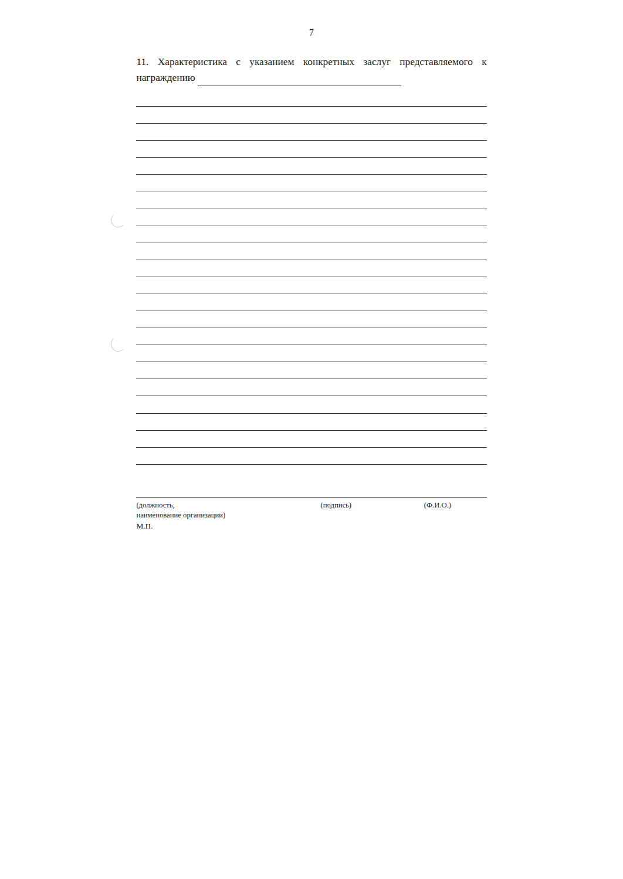7
11. Характеристика с указанием конкретных заслуг представляемого к награждению
| (должность, наименование организации) М.П. | (подпись) | (Ф.И.О.) |